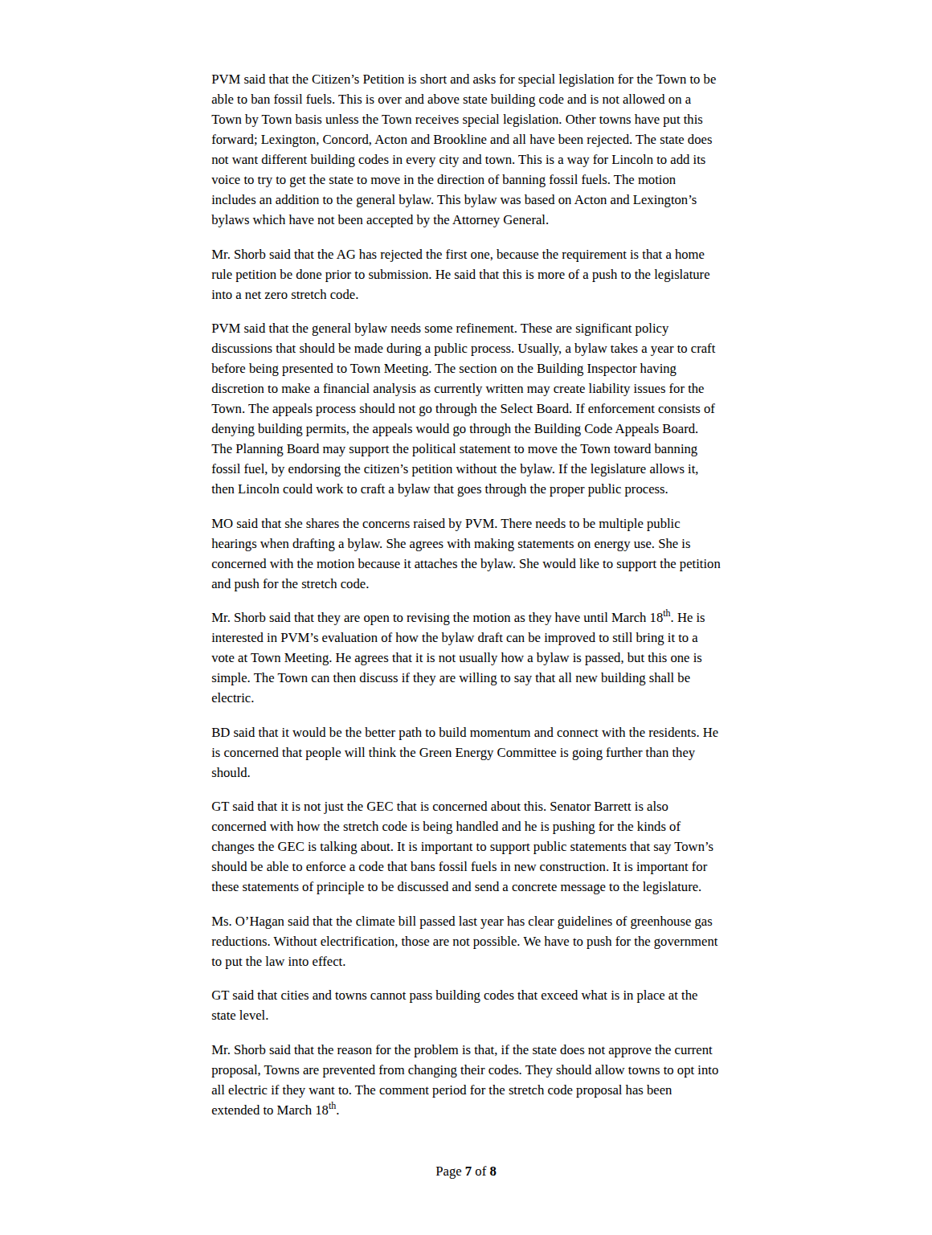PVM said that the Citizen’s Petition is short and asks for special legislation for the Town to be able to ban fossil fuels. This is over and above state building code and is not allowed on a Town by Town basis unless the Town receives special legislation. Other towns have put this forward; Lexington, Concord, Acton and Brookline and all have been rejected. The state does not want different building codes in every city and town. This is a way for Lincoln to add its voice to try to get the state to move in the direction of banning fossil fuels. The motion includes an addition to the general bylaw. This bylaw was based on Acton and Lexington’s bylaws which have not been accepted by the Attorney General.
Mr. Shorb said that the AG has rejected the first one, because the requirement is that a home rule petition be done prior to submission. He said that this is more of a push to the legislature into a net zero stretch code.
PVM said that the general bylaw needs some refinement. These are significant policy discussions that should be made during a public process. Usually, a bylaw takes a year to craft before being presented to Town Meeting. The section on the Building Inspector having discretion to make a financial analysis as currently written may create liability issues for the Town. The appeals process should not go through the Select Board. If enforcement consists of denying building permits, the appeals would go through the Building Code Appeals Board. The Planning Board may support the political statement to move the Town toward banning fossil fuel, by endorsing the citizen’s petition without the bylaw. If the legislature allows it, then Lincoln could work to craft a bylaw that goes through the proper public process.
MO said that she shares the concerns raised by PVM. There needs to be multiple public hearings when drafting a bylaw. She agrees with making statements on energy use. She is concerned with the motion because it attaches the bylaw. She would like to support the petition and push for the stretch code.
Mr. Shorb said that they are open to revising the motion as they have until March 18th. He is interested in PVM’s evaluation of how the bylaw draft can be improved to still bring it to a vote at Town Meeting. He agrees that it is not usually how a bylaw is passed, but this one is simple. The Town can then discuss if they are willing to say that all new building shall be electric.
BD said that it would be the better path to build momentum and connect with the residents. He is concerned that people will think the Green Energy Committee is going further than they should.
GT said that it is not just the GEC that is concerned about this. Senator Barrett is also concerned with how the stretch code is being handled and he is pushing for the kinds of changes the GEC is talking about. It is important to support public statements that say Town’s should be able to enforce a code that bans fossil fuels in new construction. It is important for these statements of principle to be discussed and send a concrete message to the legislature.
Ms. O’Hagan said that the climate bill passed last year has clear guidelines of greenhouse gas reductions. Without electrification, those are not possible. We have to push for the government to put the law into effect.
GT said that cities and towns cannot pass building codes that exceed what is in place at the state level.
Mr. Shorb said that the reason for the problem is that, if the state does not approve the current proposal, Towns are prevented from changing their codes. They should allow towns to opt into all electric if they want to. The comment period for the stretch code proposal has been extended to March 18th.
Page 7 of 8